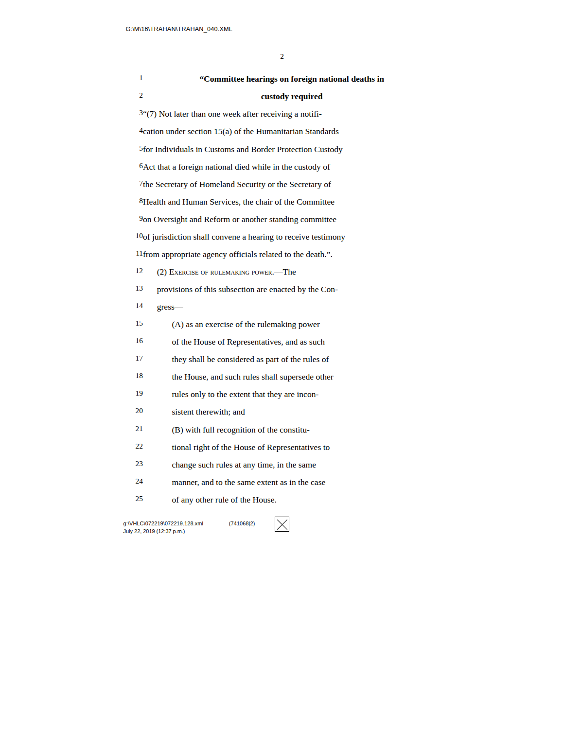G:\M\16\TRAHAN\TRAHAN_040.XML
2
| 1 | “Committee hearings on foreign national deaths in |
| 2 | custody required |
| 3 | “(7) Not later than one week after receiving a notifi- |
| 4 | cation under section 15(a) of the Humanitarian Standards |
| 5 | for Individuals in Customs and Border Protection Custody |
| 6 | Act that a foreign national died while in the custody of |
| 7 | the Secretary of Homeland Security or the Secretary of |
| 8 | Health and Human Services, the chair of the Committee |
| 9 | on Oversight and Reform or another standing committee |
| 10 | of jurisdiction shall convene a hearing to receive testimony |
| 11 | from appropriate agency officials related to the death.”. |
| 12 | (2) Exercise of rulemaking power. —The |
| 13 | provisions of this subsection are enacted by the Con- |
| 14 | gress— |
| 15 | (A) as an exercise of the rulemaking power |
| 16 | of the House of Representatives, and as such |
| 17 | they shall be considered as part of the rules of |
| 18 | the House, and such rules shall supersede other |
| 19 | rules only to the extent that they are incon- |
| 20 | sistent therewith; and |
| 21 | (B) with full recognition of the constitu- |
| 22 | tional right of the House of Representatives to |
| 23 | change such rules at any time, in the same |
| 24 | manner, and to the same extent as in the case |
| 25 | of any other rule of the House. |
g:\VHLC\072219\072219.128.xml (741068|2)
July 22, 2019 (12:37 p.m.)